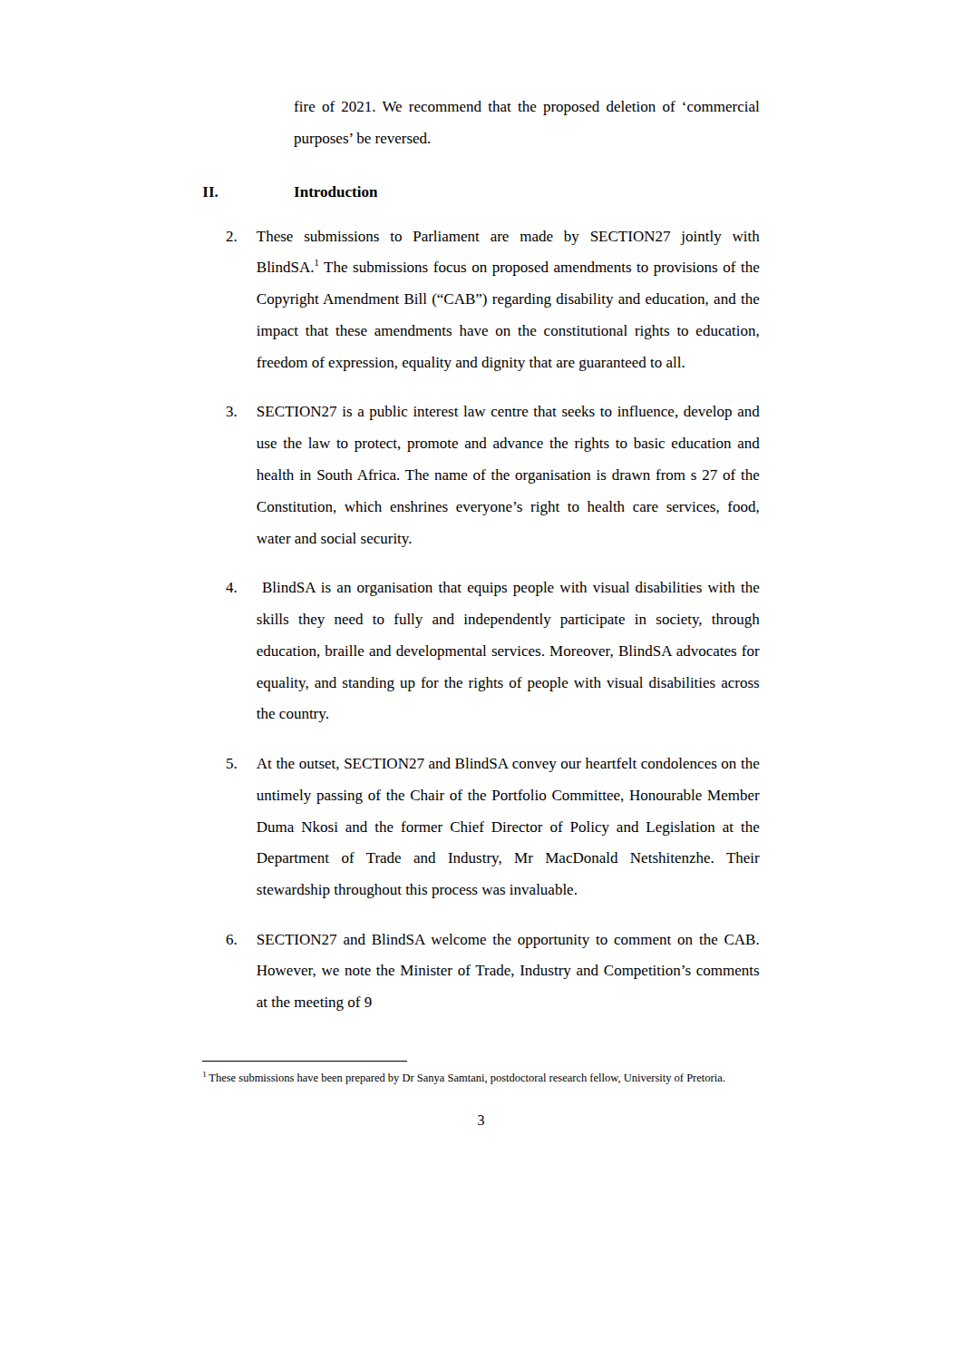fire of 2021. We recommend that the proposed deletion of ‘commercial purposes’ be reversed.
II. Introduction
2. These submissions to Parliament are made by SECTION27 jointly with BlindSA.1 The submissions focus on proposed amendments to provisions of the Copyright Amendment Bill (“CAB”) regarding disability and education, and the impact that these amendments have on the constitutional rights to education, freedom of expression, equality and dignity that are guaranteed to all.
3. SECTION27 is a public interest law centre that seeks to influence, develop and use the law to protect, promote and advance the rights to basic education and health in South Africa. The name of the organisation is drawn from s 27 of the Constitution, which enshrines everyone’s right to health care services, food, water and social security.
4. BlindSA is an organisation that equips people with visual disabilities with the skills they need to fully and independently participate in society, through education, braille and developmental services. Moreover, BlindSA advocates for equality, and standing up for the rights of people with visual disabilities across the country.
5. At the outset, SECTION27 and BlindSA convey our heartfelt condolences on the untimely passing of the Chair of the Portfolio Committee, Honourable Member Duma Nkosi and the former Chief Director of Policy and Legislation at the Department of Trade and Industry, Mr MacDonald Netshitenzhe. Their stewardship throughout this process was invaluable.
6. SECTION27 and BlindSA welcome the opportunity to comment on the CAB. However, we note the Minister of Trade, Industry and Competition’s comments at the meeting of 9
1These submissions have been prepared by Dr Sanya Samtani, postdoctoral research fellow, University of Pretoria.
3